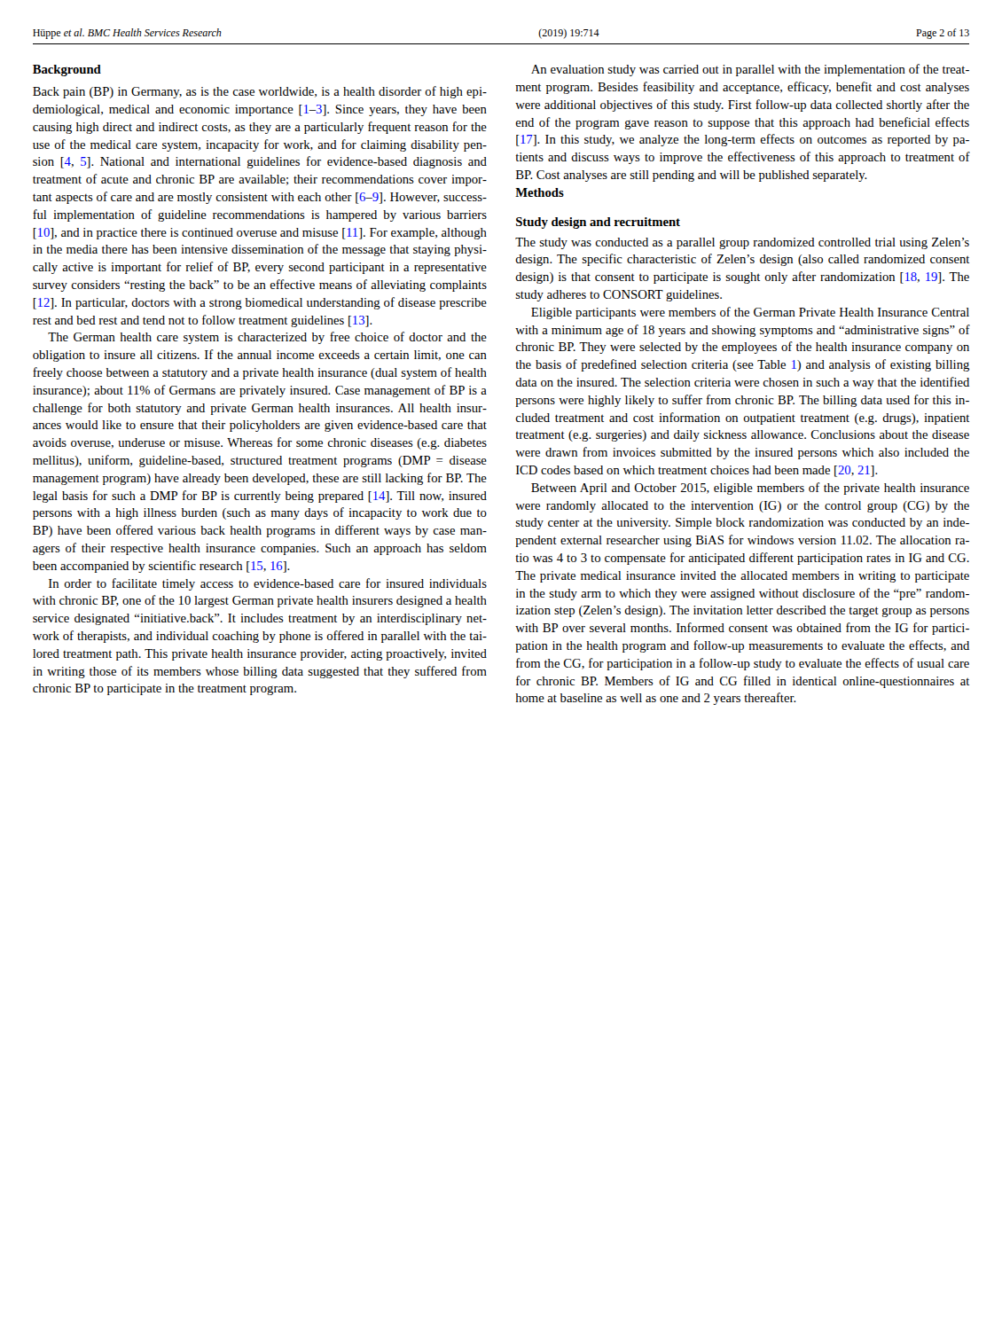Hüppe et al. BMC Health Services Research (2019) 19:714 Page 2 of 13
Background
Back pain (BP) in Germany, as is the case worldwide, is a health disorder of high epidemiological, medical and economic importance [1–3]. Since years, they have been causing high direct and indirect costs, as they are a particularly frequent reason for the use of the medical care system, incapacity for work, and for claiming disability pension [4, 5]. National and international guidelines for evidence-based diagnosis and treatment of acute and chronic BP are available; their recommendations cover important aspects of care and are mostly consistent with each other [6–9]. However, successful implementation of guideline recommendations is hampered by various barriers [10], and in practice there is continued overuse and misuse [11]. For example, although in the media there has been intensive dissemination of the message that staying physically active is important for relief of BP, every second participant in a representative survey considers “resting the back” to be an effective means of alleviating complaints [12]. In particular, doctors with a strong biomedical understanding of disease prescribe rest and bed rest and tend not to follow treatment guidelines [13].
The German health care system is characterized by free choice of doctor and the obligation to insure all citizens. If the annual income exceeds a certain limit, one can freely choose between a statutory and a private health insurance (dual system of health insurance); about 11% of Germans are privately insured. Case management of BP is a challenge for both statutory and private German health insurances. All health insurances would like to ensure that their policyholders are given evidence-based care that avoids overuse, underuse or misuse. Whereas for some chronic diseases (e.g. diabetes mellitus), uniform, guideline-based, structured treatment programs (DMP = disease management program) have already been developed, these are still lacking for BP. The legal basis for such a DMP for BP is currently being prepared [14]. Till now, insured persons with a high illness burden (such as many days of incapacity to work due to BP) have been offered various back health programs in different ways by case managers of their respective health insurance companies. Such an approach has seldom been accompanied by scientific research [15, 16].
In order to facilitate timely access to evidence-based care for insured individuals with chronic BP, one of the 10 largest German private health insurers designed a health service designated “initiative.back”. It includes treatment by an interdisciplinary network of therapists, and individual coaching by phone is offered in parallel with the tailored treatment path. This private health insurance provider, acting proactively, invited in writing those of its members whose billing data suggested that they suffered from chronic BP to participate in the treatment program.
An evaluation study was carried out in parallel with the implementation of the treatment program. Besides feasibility and acceptance, efficacy, benefit and cost analyses were additional objectives of this study. First follow-up data collected shortly after the end of the program gave reason to suppose that this approach had beneficial effects [17]. In this study, we analyze the long-term effects on outcomes as reported by patients and discuss ways to improve the effectiveness of this approach to treatment of BP. Cost analyses are still pending and will be published separately.
Methods
Study design and recruitment
The study was conducted as a parallel group randomized controlled trial using Zelen’s design. The specific characteristic of Zelen’s design (also called randomized consent design) is that consent to participate is sought only after randomization [18, 19]. The study adheres to CONSORT guidelines.
Eligible participants were members of the German Private Health Insurance Central with a minimum age of 18 years and showing symptoms and “administrative signs” of chronic BP. They were selected by the employees of the health insurance company on the basis of predefined selection criteria (see Table 1) and analysis of existing billing data on the insured. The selection criteria were chosen in such a way that the identified persons were highly likely to suffer from chronic BP. The billing data used for this included treatment and cost information on outpatient treatment (e.g. drugs), inpatient treatment (e.g. surgeries) and daily sickness allowance. Conclusions about the disease were drawn from invoices submitted by the insured persons which also included the ICD codes based on which treatment choices had been made [20, 21].
Between April and October 2015, eligible members of the private health insurance were randomly allocated to the intervention (IG) or the control group (CG) by the study center at the university. Simple block randomization was conducted by an independent external researcher using BiAS for windows version 11.02. The allocation ratio was 4 to 3 to compensate for anticipated different participation rates in IG and CG. The private medical insurance invited the allocated members in writing to participate in the study arm to which they were assigned without disclosure of the “pre” randomization step (Zelen’s design). The invitation letter described the target group as persons with BP over several months. Informed consent was obtained from the IG for participation in the health program and follow-up measurements to evaluate the effects, and from the CG, for participation in a follow-up study to evaluate the effects of usual care for chronic BP. Members of IG and CG filled in identical online-questionnaires at home at baseline as well as one and 2 years thereafter.